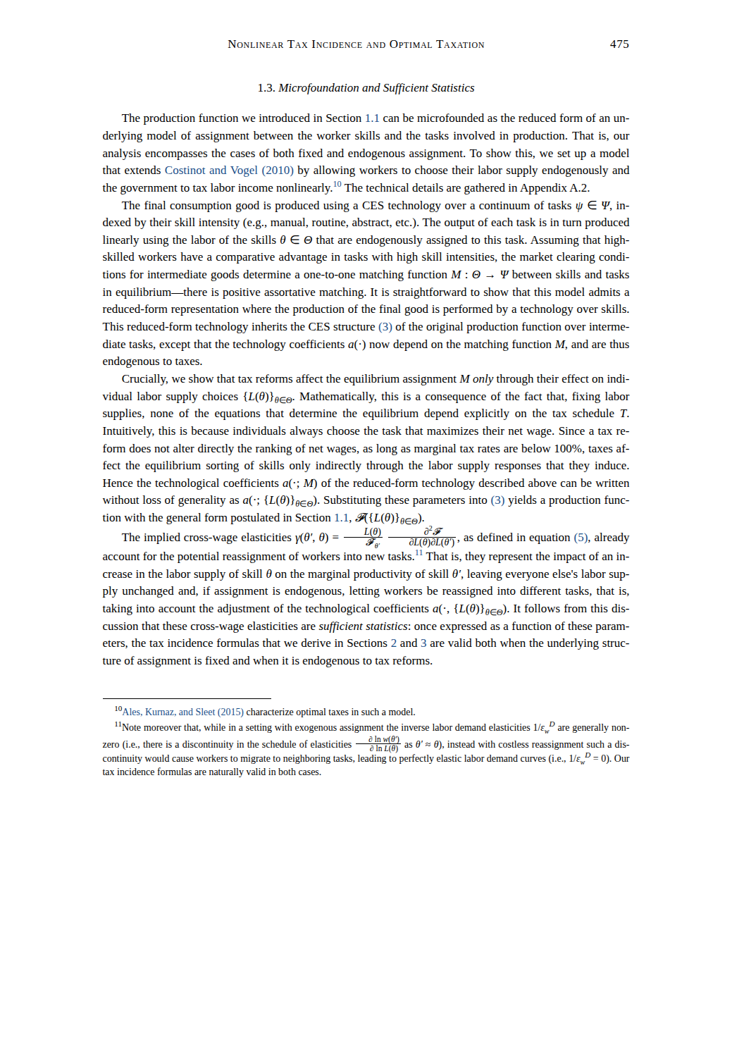Nonlinear Tax Incidence and Optimal Taxation 475
1.3. Microfoundation and Sufficient Statistics
The production function we introduced in Section 1.1 can be microfounded as the reduced form of an underlying model of assignment between the worker skills and the tasks involved in production. That is, our analysis encompasses the cases of both fixed and endogenous assignment. To show this, we set up a model that extends Costinot and Vogel (2010) by allowing workers to choose their labor supply endogenously and the government to tax labor income nonlinearly.10 The technical details are gathered in Appendix A.2.
The final consumption good is produced using a CES technology over a continuum of tasks ψ ∈ Ψ, indexed by their skill intensity (e.g., manual, routine, abstract, etc.). The output of each task is in turn produced linearly using the labor of the skills θ ∈ Θ that are endogenously assigned to this task. Assuming that high-skilled workers have a comparative advantage in tasks with high skill intensities, the market clearing conditions for intermediate goods determine a one-to-one matching function M : Θ → Ψ between skills and tasks in equilibrium—there is positive assortative matching. It is straightforward to show that this model admits a reduced-form representation where the production of the final good is performed by a technology over skills. This reduced-form technology inherits the CES structure (3) of the original production function over intermediate tasks, except that the technology coefficients a(·) now depend on the matching function M, and are thus endogenous to taxes.
Crucially, we show that tax reforms affect the equilibrium assignment M only through their effect on individual labor supply choices {L(θ)}θ∈Θ. Mathematically, this is a consequence of the fact that, fixing labor supplies, none of the equations that determine the equilibrium depend explicitly on the tax schedule T. Intuitively, this is because individuals always choose the task that maximizes their net wage. Since a tax reform does not alter directly the ranking of net wages, as long as marginal tax rates are below 100%, taxes affect the equilibrium sorting of skills only indirectly through the labor supply responses that they induce. Hence the technological coefficients a(·; M) of the reduced-form technology described above can be written without loss of generality as a(·; {L(θ)}θ∈Θ). Substituting these parameters into (3) yields a production function with the general form postulated in Section 1.1, 𝓕({L(θ)}θ∈Θ).
The implied cross-wage elasticities γ(θ′, θ) = L(θ) 𝓕′θ′ ∂2𝓕∂L(θ)∂L(θ′), as defined in equation (5), already account for the potential reassignment of workers into new tasks.11 That is, they represent the impact of an increase in the labor supply of skill θ on the marginal productivity of skill θ′, leaving everyone else's labor supply unchanged and, if assignment is endogenous, letting workers be reassigned into different tasks, that is, taking into account the adjustment of the technological coefficients a(·, {L(θ)}θ∈Θ). It follows from this discussion that these cross-wage elasticities are sufficient statistics: once expressed as a function of these parameters, the tax incidence formulas that we derive in Sections 2 and 3 are valid both when the underlying structure of assignment is fixed and when it is endogenous to tax reforms.
10Ales, Kurnaz, and Sleet (2015) characterize optimal taxes in such a model.
11Note moreover that, while in a setting with exogenous assignment the inverse labor demand elasticities 1/εwD are generally nonzero (i.e., there is a discontinuity in the schedule of elasticities ∂ ln w(θ′)∂ ln L(θ) as θ′ ≈ θ), instead with costless reassignment such a discontinuity would cause workers to migrate to neighboring tasks, leading to perfectly elastic labor demand curves (i.e., 1/εwD = 0). Our tax incidence formulas are naturally valid in both cases.